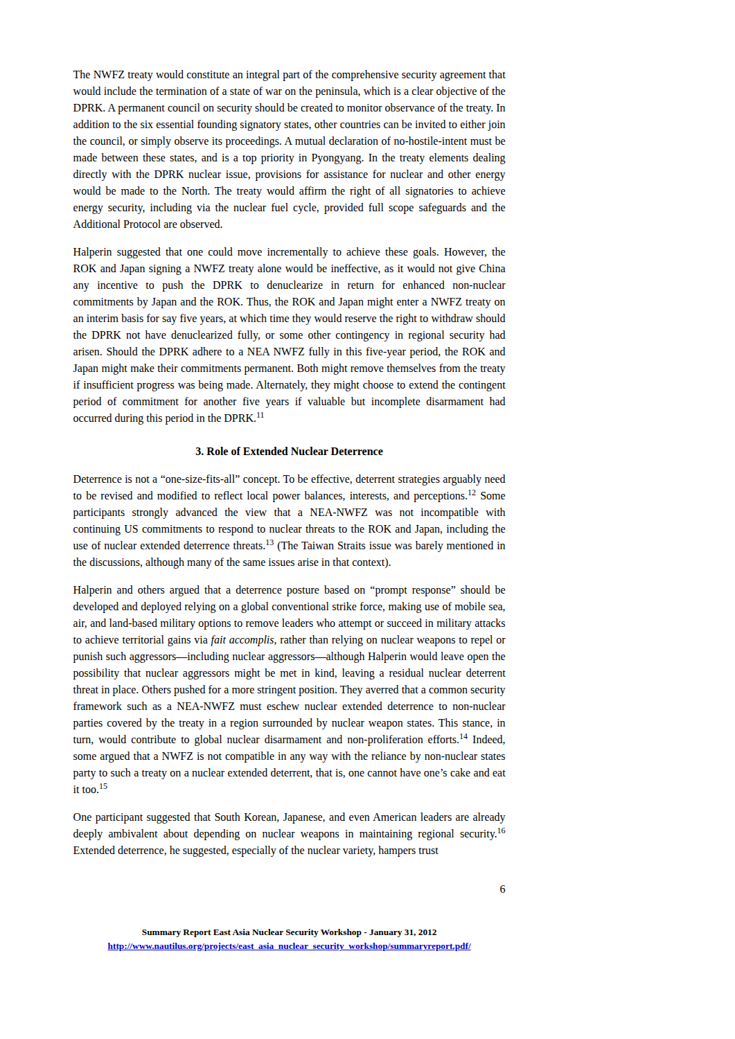The NWFZ treaty would constitute an integral part of the comprehensive security agreement that would include the termination of a state of war on the peninsula, which is a clear objective of the DPRK. A permanent council on security should be created to monitor observance of the treaty. In addition to the six essential founding signatory states, other countries can be invited to either join the council, or simply observe its proceedings. A mutual declaration of no-hostile-intent must be made between these states, and is a top priority in Pyongyang. In the treaty elements dealing directly with the DPRK nuclear issue, provisions for assistance for nuclear and other energy would be made to the North. The treaty would affirm the right of all signatories to achieve energy security, including via the nuclear fuel cycle, provided full scope safeguards and the Additional Protocol are observed.
Halperin suggested that one could move incrementally to achieve these goals. However, the ROK and Japan signing a NWFZ treaty alone would be ineffective, as it would not give China any incentive to push the DPRK to denuclearize in return for enhanced non-nuclear commitments by Japan and the ROK. Thus, the ROK and Japan might enter a NWFZ treaty on an interim basis for say five years, at which time they would reserve the right to withdraw should the DPRK not have denuclearized fully, or some other contingency in regional security had arisen. Should the DPRK adhere to a NEA NWFZ fully in this five-year period, the ROK and Japan might make their commitments permanent. Both might remove themselves from the treaty if insufficient progress was being made. Alternately, they might choose to extend the contingent period of commitment for another five years if valuable but incomplete disarmament had occurred during this period in the DPRK.11
3. Role of Extended Nuclear Deterrence
Deterrence is not a “one-size-fits-all” concept. To be effective, deterrent strategies arguably need to be revised and modified to reflect local power balances, interests, and perceptions.12 Some participants strongly advanced the view that a NEA-NWFZ was not incompatible with continuing US commitments to respond to nuclear threats to the ROK and Japan, including the use of nuclear extended deterrence threats.13 (The Taiwan Straits issue was barely mentioned in the discussions, although many of the same issues arise in that context).
Halperin and others argued that a deterrence posture based on “prompt response” should be developed and deployed relying on a global conventional strike force, making use of mobile sea, air, and land-based military options to remove leaders who attempt or succeed in military attacks to achieve territorial gains via fait accomplis, rather than relying on nuclear weapons to repel or punish such aggressors—including nuclear aggressors—although Halperin would leave open the possibility that nuclear aggressors might be met in kind, leaving a residual nuclear deterrent threat in place. Others pushed for a more stringent position. They averred that a common security framework such as a NEA-NWFZ must eschew nuclear extended deterrence to non-nuclear parties covered by the treaty in a region surrounded by nuclear weapon states. This stance, in turn, would contribute to global nuclear disarmament and non-proliferation efforts.14 Indeed, some argued that a NWFZ is not compatible in any way with the reliance by non-nuclear states party to such a treaty on a nuclear extended deterrent, that is, one cannot have one’s cake and eat it too.15
One participant suggested that South Korean, Japanese, and even American leaders are already deeply ambivalent about depending on nuclear weapons in maintaining regional security.16 Extended deterrence, he suggested, especially of the nuclear variety, hampers trust
6
Summary Report East Asia Nuclear Security Workshop - January 31, 2012
http://www.nautilus.org/projects/east_asia_nuclear_security_workshop/summaryreport.pdf/